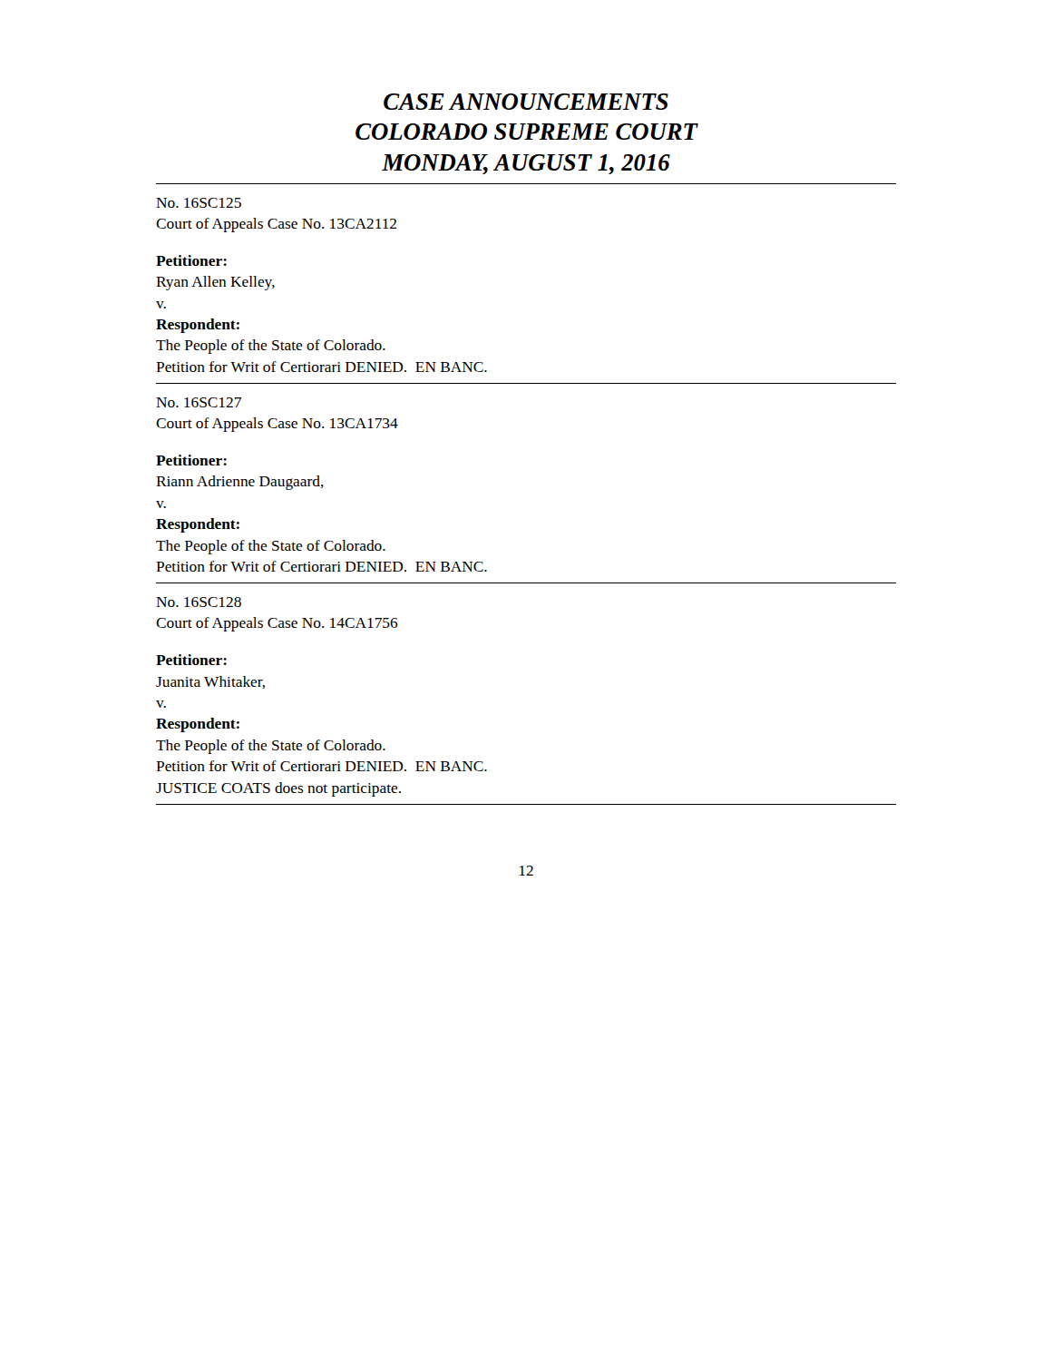CASE ANNOUNCEMENTS COLORADO SUPREME COURT MONDAY, AUGUST 1, 2016
No. 16SC125
Court of Appeals Case No. 13CA2112
Petitioner:
Ryan Allen Kelley,
v.
Respondent:
The People of the State of Colorado.
Petition for Writ of Certiorari DENIED. EN BANC.
No. 16SC127
Court of Appeals Case No. 13CA1734
Petitioner:
Riann Adrienne Daugaard,
v.
Respondent:
The People of the State of Colorado.
Petition for Writ of Certiorari DENIED. EN BANC.
No. 16SC128
Court of Appeals Case No. 14CA1756
Petitioner:
Juanita Whitaker,
v.
Respondent:
The People of the State of Colorado.
Petition for Writ of Certiorari DENIED. EN BANC.
JUSTICE COATS does not participate.
12